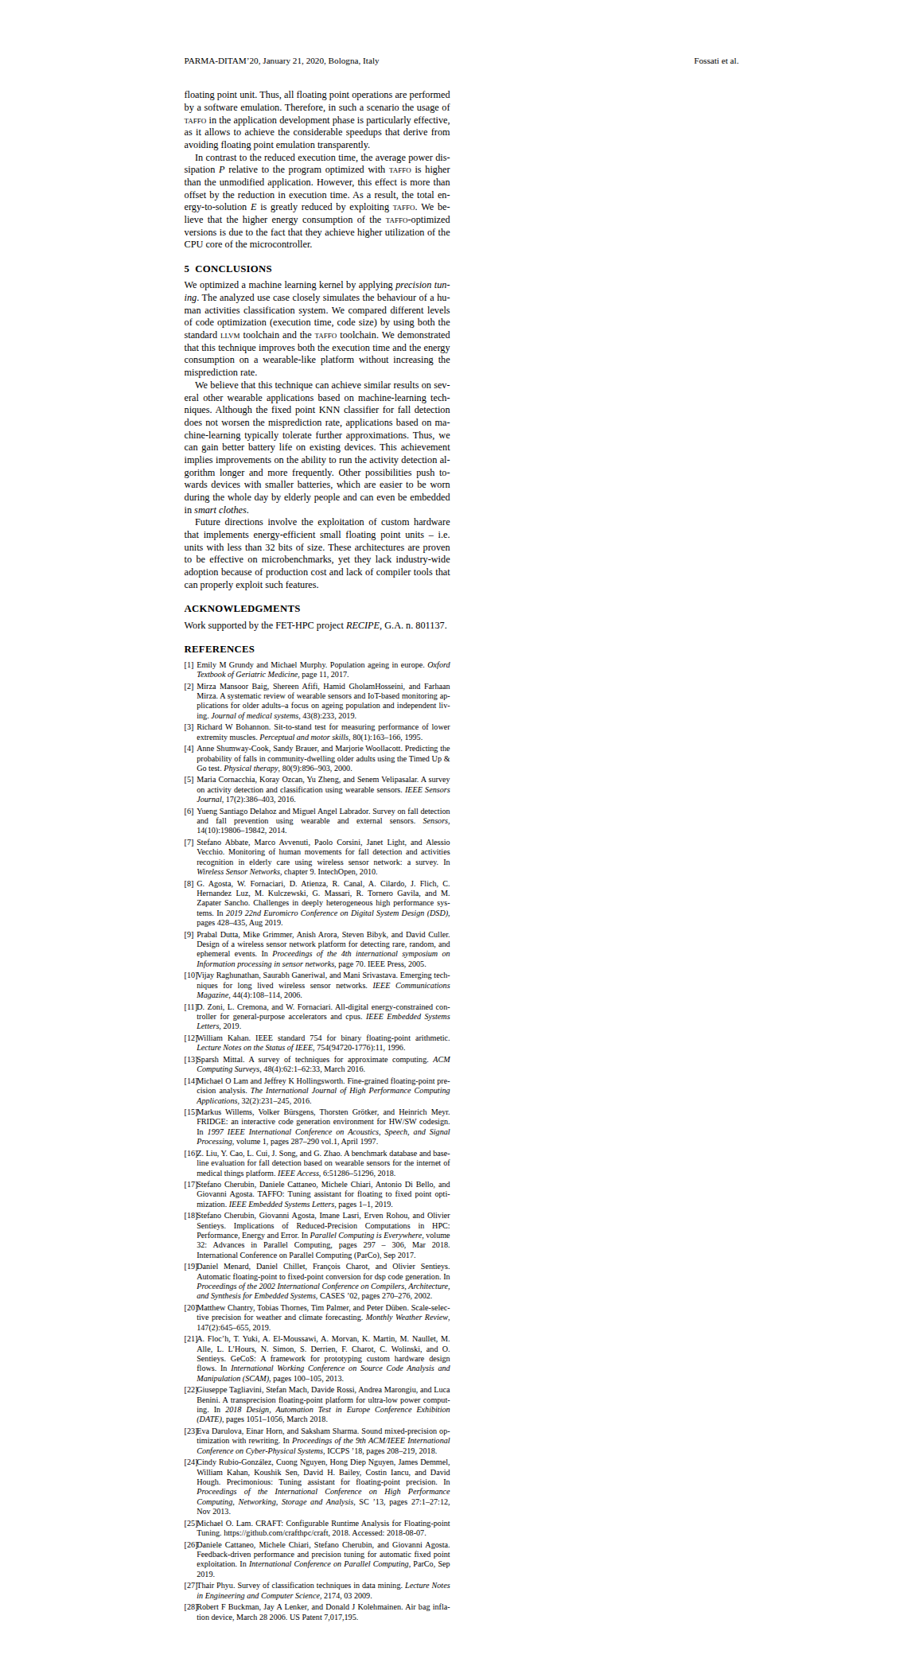PARMA-DITAM’20, January 21, 2020, Bologna, Italy
Fossati et al.
floating point unit. Thus, all floating point operations are performed by a software emulation. Therefore, in such a scenario the usage of taffo in the application development phase is particularly effective, as it allows to achieve the considerable speedups that derive from avoiding floating point emulation transparently.
In contrast to the reduced execution time, the average power dissipation P relative to the program optimized with taffo is higher than the unmodified application. However, this effect is more than offset by the reduction in execution time. As a result, the total energy-to-solution E is greatly reduced by exploiting taffo. We believe that the higher energy consumption of the taffo-optimized versions is due to the fact that they achieve higher utilization of the CPU core of the microcontroller.
5 Conclusions
We optimized a machine learning kernel by applying precision tuning. The analyzed use case closely simulates the behaviour of a human activities classification system. We compared different levels of code optimization (execution time, code size) by using both the standard llvm toolchain and the taffo toolchain. We demonstrated that this technique improves both the execution time and the energy consumption on a wearable-like platform without increasing the misprediction rate.
We believe that this technique can achieve similar results on several other wearable applications based on machine-learning techniques. Although the fixed point KNN classifier for fall detection does not worsen the misprediction rate, applications based on machine-learning typically tolerate further approximations. Thus, we can gain better battery life on existing devices. This achievement implies improvements on the ability to run the activity detection algorithm longer and more frequently. Other possibilities push towards devices with smaller batteries, which are easier to be worn during the whole day by elderly people and can even be embedded in smart clothes.
Future directions involve the exploitation of custom hardware that implements energy-efficient small floating point units – i.e. units with less than 32 bits of size. These architectures are proven to be effective on microbenchmarks, yet they lack industry-wide adoption because of production cost and lack of compiler tools that can properly exploit such features.
Acknowledgments
Work supported by the FET-HPC project RECIPE, G.A. n. 801137.
References
[1] Emily M Grundy and Michael Murphy. Population ageing in europe. Oxford Textbook of Geriatric Medicine, page 11, 2017.
[2] Mirza Mansoor Baig, Shereen Afifi, Hamid GholamHosseini, and Farhaan Mirza. A systematic review of wearable sensors and IoT-based monitoring applications for older adults–a focus on ageing population and independent living. Journal of medical systems, 43(8):233, 2019.
[3] Richard W Bohannon. Sit-to-stand test for measuring performance of lower extremity muscles. Perceptual and motor skills, 80(1):163–166, 1995.
[4] Anne Shumway-Cook, Sandy Brauer, and Marjorie Woollacott. Predicting the probability of falls in community-dwelling older adults using the Timed Up & Go test. Physical therapy, 80(9):896–903, 2000.
[5] Maria Cornacchia, Koray Ozcan, Yu Zheng, and Senem Velipasalar. A survey on activity detection and classification using wearable sensors. IEEE Sensors Journal, 17(2):386–403, 2016.
[6] Yueng Santiago Delahoz and Miguel Angel Labrador. Survey on fall detection and fall prevention using wearable and external sensors. Sensors, 14(10):19806–19842, 2014.
[7] Stefano Abbate, Marco Avvenuti, Paolo Corsini, Janet Light, and Alessio Vecchio. Monitoring of human movements for fall detection and activities recognition in elderly care using wireless sensor network: a survey. In Wireless Sensor Networks, chapter 9. IntechOpen, 2010.
[8] G. Agosta, W. Fornaciari, D. Atienza, R. Canal, A. Cilardo, J. Flich, C. Hernandez Luz, M. Kulczewski, G. Massari, R. Tornero Gavila, and M. Zapater Sancho. Challenges in deeply heterogeneous high performance systems. In 2019 22nd Euromicro Conference on Digital System Design (DSD), pages 428–435, Aug 2019.
[9] Prabal Dutta, Mike Grimmer, Anish Arora, Steven Bibyk, and David Culler. Design of a wireless sensor network platform for detecting rare, random, and ephemeral events. In Proceedings of the 4th international symposium on Information processing in sensor networks, page 70. IEEE Press, 2005.
[10] Vijay Raghunathan, Saurabh Ganeriwal, and Mani Srivastava. Emerging techniques for long lived wireless sensor networks. IEEE Communications Magazine, 44(4):108–114, 2006.
[11] D. Zoni, L. Cremona, and W. Fornaciari. All-digital energy-constrained controller for general-purpose accelerators and cpus. IEEE Embedded Systems Letters, 2019.
[12] William Kahan. IEEE standard 754 for binary floating-point arithmetic. Lecture Notes on the Status of IEEE, 754(94720-1776):11, 1996.
[13] Sparsh Mittal. A survey of techniques for approximate computing. ACM Computing Surveys, 48(4):62:1–62:33, March 2016.
[14] Michael O Lam and Jeffrey K Hollingsworth. Fine-grained floating-point precision analysis. The International Journal of High Performance Computing Applications, 32(2):231–245, 2016.
[15] Markus Willems, Volker Bürsgens, Thorsten Grötker, and Heinrich Meyr. FRIDGE: an interactive code generation environment for HW/SW codesign. In 1997 IEEE International Conference on Acoustics, Speech, and Signal Processing, volume 1, pages 287–290 vol.1, April 1997.
[16] Z. Liu, Y. Cao, L. Cui, J. Song, and G. Zhao. A benchmark database and baseline evaluation for fall detection based on wearable sensors for the internet of medical things platform. IEEE Access, 6:51286–51296, 2018.
[17] Stefano Cherubin, Daniele Cattaneo, Michele Chiari, Antonio Di Bello, and Giovanni Agosta. TAFFO: Tuning assistant for floating to fixed point optimization. IEEE Embedded Systems Letters, pages 1–1, 2019.
[18] Stefano Cherubin, Giovanni Agosta, Imane Lasri, Erven Rohou, and Olivier Sentieys. Implications of Reduced-Precision Computations in HPC: Performance, Energy and Error. In Parallel Computing is Everywhere, volume 32: Advances in Parallel Computing, pages 297 – 306, Mar 2018. International Conference on Parallel Computing (ParCo), Sep 2017.
[19] Daniel Menard, Daniel Chillet, François Charot, and Olivier Sentieys. Automatic floating-point to fixed-point conversion for dsp code generation. In Proceedings of the 2002 International Conference on Compilers, Architecture, and Synthesis for Embedded Systems, CASES ’02, pages 270–276, 2002.
[20] Matthew Chantry, Tobias Thornes, Tim Palmer, and Peter Düben. Scale-selective precision for weather and climate forecasting. Monthly Weather Review, 147(2):645–655, 2019.
[21] A. Floc’h, T. Yuki, A. El-Moussawi, A. Morvan, K. Martin, M. Naullet, M. Alle, L. L’Hours, N. Simon, S. Derrien, F. Charot, C. Wolinski, and O. Sentieys. GeCoS: A framework for prototyping custom hardware design flows. In International Working Conference on Source Code Analysis and Manipulation (SCAM), pages 100–105, 2013.
[22] Giuseppe Tagliavini, Stefan Mach, Davide Rossi, Andrea Marongiu, and Luca Benini. A transprecision floating-point platform for ultra-low power computing. In 2018 Design, Automation Test in Europe Conference Exhibition (DATE), pages 1051–1056, March 2018.
[23] Eva Darulova, Einar Horn, and Saksham Sharma. Sound mixed-precision optimization with rewriting. In Proceedings of the 9th ACM/IEEE International Conference on Cyber-Physical Systems, ICCPS ’18, pages 208–219, 2018.
[24] Cindy Rubio-González, Cuong Nguyen, Hong Diep Nguyen, James Demmel, William Kahan, Koushik Sen, David H. Bailey, Costin Iancu, and David Hough. Precimonious: Tuning assistant for floating-point precision. In Proceedings of the International Conference on High Performance Computing, Networking, Storage and Analysis, SC ’13, pages 27:1–27:12, Nov 2013.
[25] Michael O. Lam. CRAFT: Configurable Runtime Analysis for Floating-point Tuning. https://github.com/crafthpc/craft, 2018. Accessed: 2018-08-07.
[26] Daniele Cattaneo, Michele Chiari, Stefano Cherubin, and Giovanni Agosta. Feedback-driven performance and precision tuning for automatic fixed point exploitation. In International Conference on Parallel Computing, ParCo, Sep 2019.
[27] Thair Phyu. Survey of classification techniques in data mining. Lecture Notes in Engineering and Computer Science, 2174, 03 2009.
[28] Robert F Buckman, Jay A Lenker, and Donald J Kolehmainen. Air bag inflation device, March 28 2006. US Patent 7,017,195.